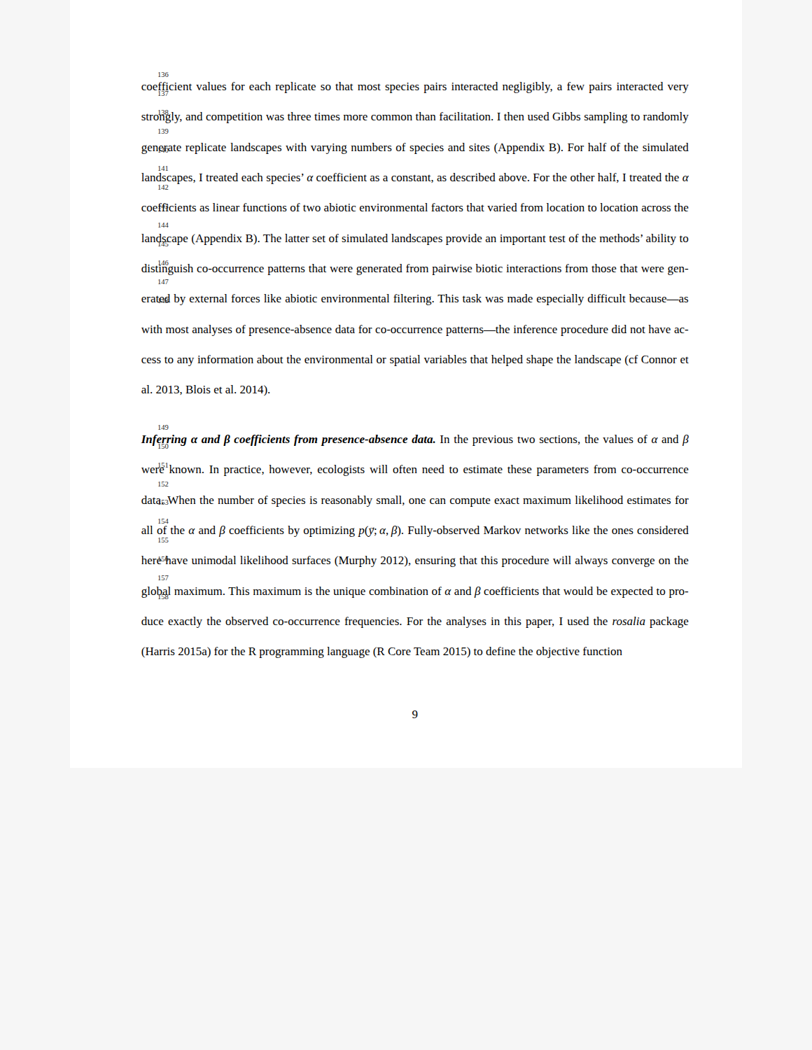136 coefficient values for each replicate so that most species pairs interacted negligibly, a few 137 pairs interacted very strongly, and competition was three times more common than 138 facilitation. I then used Gibbs sampling to randomly generate replicate landscapes with 139 varying numbers of species and sites (Appendix B). For half of the simulated landscapes, I 140 treated each species’ α coefficient as a constant, as described above. For the other half, I 141 treated the α coefficients as linear functions of two abiotic environmental factors that varied 142 from location to location across the landscape (Appendix B). The latter set of simulated 143 landscapes provide an important test of the methods’ ability to distinguish co-occurrence 144 patterns that were generated from pairwise biotic interactions from those that were generated 145 by external forces like abiotic environmental filtering. This task was made especially difficult 146 because—as with most analyses of presence-absence data for co-occurrence patterns—the 147 inference procedure did not have access to any information about the environmental or 148 spatial variables that helped shape the landscape (cf Connor et al. 2013, Blois et al. 2014).
149 Inferring α and β coefficients from presence-absence data. In the previous two 150 sections, the values of α and β were known. In practice, however, ecologists will often need 151 to estimate these parameters from co-occurrence data. When the number of species is 152 reasonably small, one can compute exact maximum likelihood estimates for all of the α and 153 β coefficients by optimizing p(y; α, β). Fully-observed Markov networks like the ones 154 considered here have unimodal likelihood surfaces (Murphy 2012), ensuring that this 155 procedure will always converge on the global maximum. This maximum is the unique 156 combination of α and β coefficients that would be expected to produce exactly the observed 157 co-occurrence frequencies. For the analyses in this paper, I used the rosalia package (Harris 158 2015a) for the R programming language (R Core Team 2015) to define the objective function
9